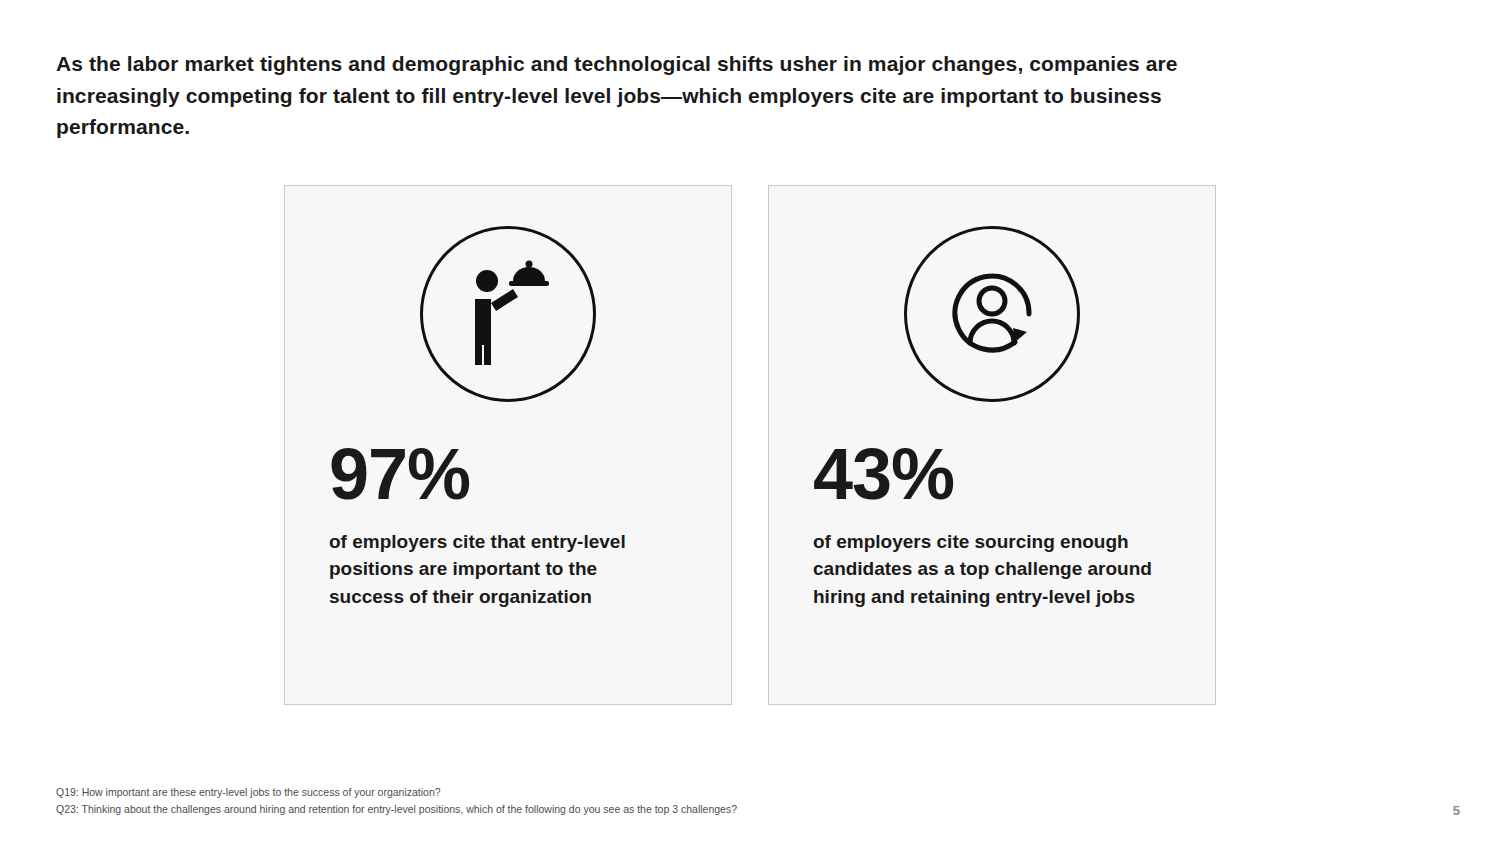As the labor market tightens and demographic and technological shifts usher in major changes, companies are increasingly competing for talent to fill entry-level level jobs—which employers cite are important to business performance.
97%
of employers cite that entry-level positions are important to the success of their organization
43%
of employers cite sourcing enough candidates as a top challenge around hiring and retaining entry-level jobs
Q19: How important are these entry-level jobs to the success of your organization?
Q23: Thinking about the challenges around hiring and retention for entry-level positions, which of the following do you see as the top 3 challenges?
5